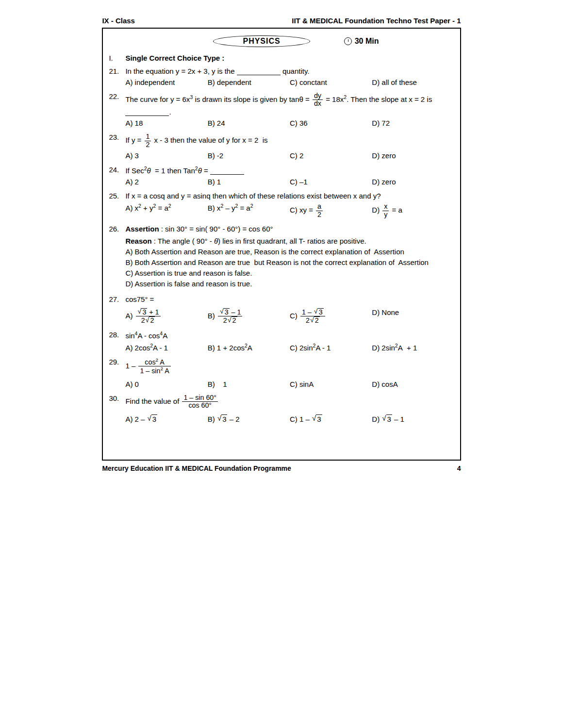IX - Class
IIT & MEDICAL Foundation Techno Test Paper - 1
PHYSICS
30 Min
I.
Single Correct Choice Type :
21.
In the equation y = 2x + 3, y is the quantity.
A) independent
B) dependent
C) conctant
D) all of these
22.
The curve for y = 6x3 is drawn its slope is given by tanθ = dy dx = 18x2. Then the slope at x = 2 is .
A) 18
B) 24
C) 36
D) 72
23.
If y = 12 x - 3 then the value of y for x = 2 is
A) 3
B) -2
C) 2
D) zero
24.
If Sec2θ = 1 then Tan2θ =
A) 2
B) 1
C) –1
D) zero
25.
If x = a cosq and y = asinq then which of these relations exist between x and y?
A) x2 + y2 = a2
B) x2 – y2 = a2
C) xy = a 2
D) xy = a
26.
Assertion : sin 30° = sin( 90° - 60°) = cos 60°
Reason : The angle ( 90° - θ) lies in first quadrant, all T- ratios are positive.
A) Both Assertion and Reason are true, Reason is the correct explanation of Assertion
B) Both Assertion and Reason are true but Reason is not the correct explanation of Assertion
C) Assertion is true and reason is false.
D) Assertion is false and reason is true.
27.
cos75° =
A) 3 + 122
B) 3 – 122
C) 1 – 322
D) None
28.
sin4A - cos4A
A) 2cos2A - 1
B) 1 + 2cos2A
C) 2sin2A - 1
D) 2sin2A + 1
29.
1 – cos2 A 1 – sin2 A
A) 0
B) 1
C) sinA
D) cosA
30.
Find the value of 1 – sin 60°cos 60°
A) 2 – 3
B) 3 – 2
C) 1 – 3
D) 3 – 1
Mercury Education IIT & MEDICAL Foundation Programme
4